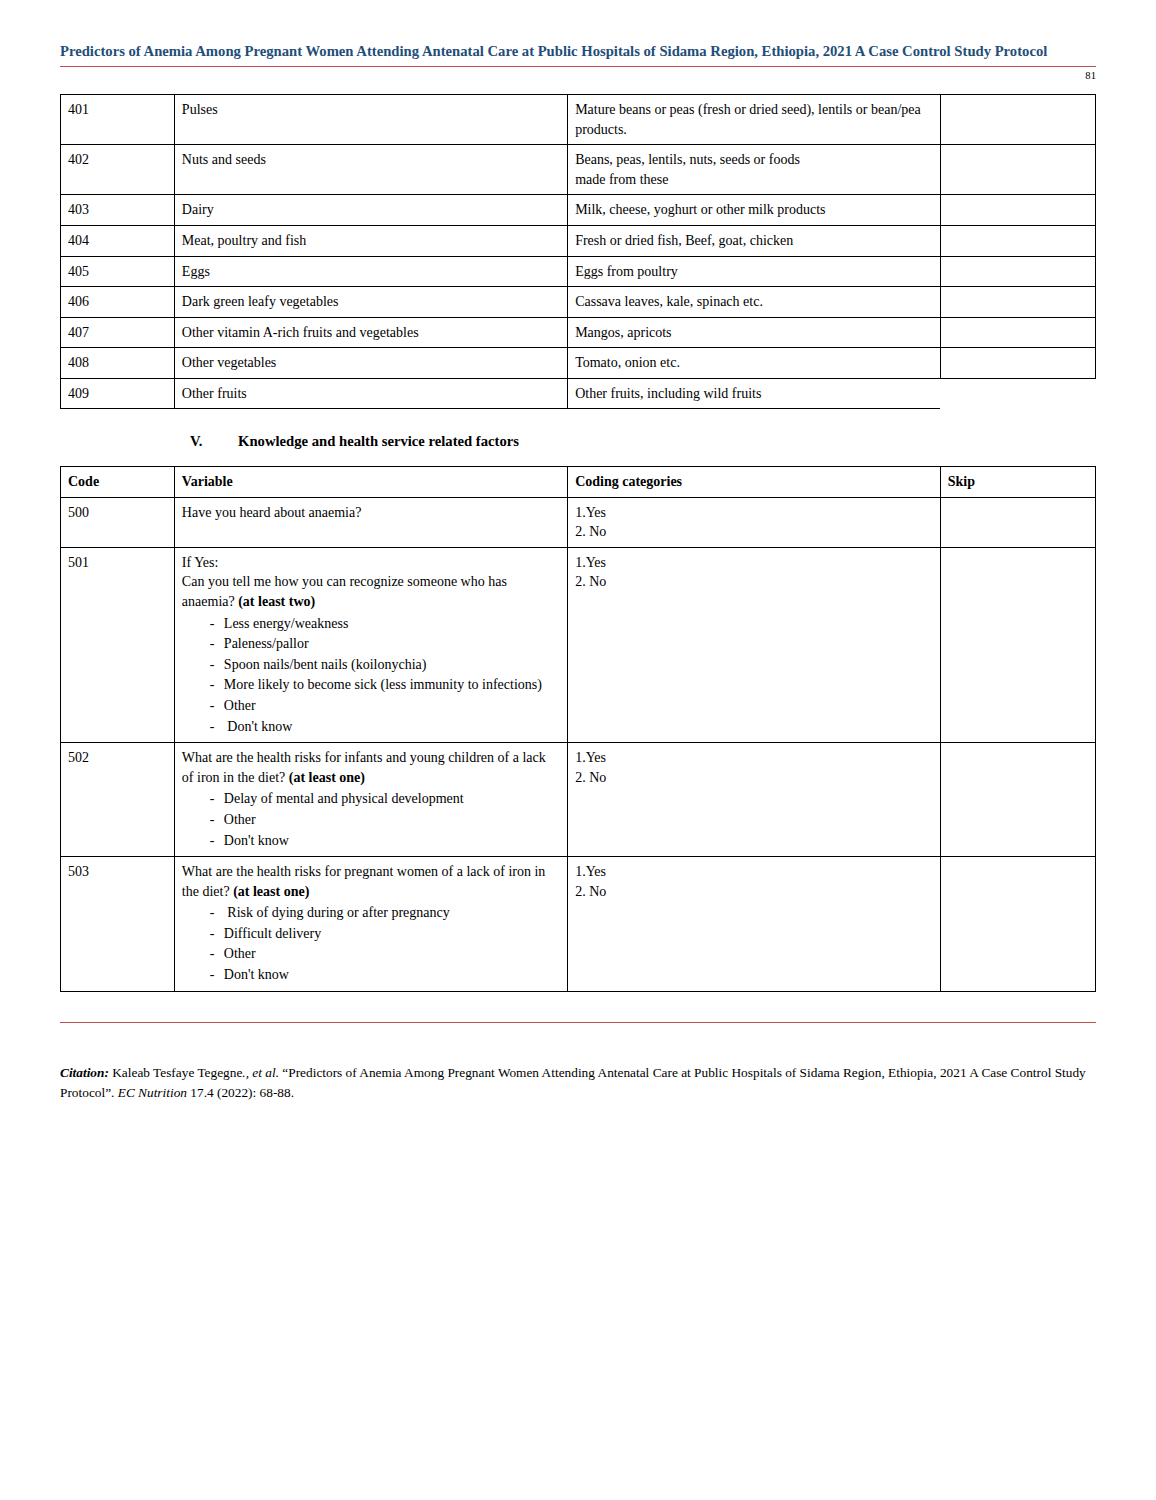Predictors of Anemia Among Pregnant Women Attending Antenatal Care at Public Hospitals of Sidama Region, Ethiopia, 2021 A Case Control Study Protocol
81
| 401 | Pulses | Mature beans or peas (fresh or dried seed), lentils or bean/pea products. | |
| 402 | Nuts and seeds | Beans, peas, lentils, nuts, seeds or foods made from these | |
| 403 | Dairy | Milk, cheese, yoghurt or other milk products | |
| 404 | Meat, poultry and fish | Fresh or dried fish, Beef, goat, chicken | |
| 405 | Eggs | Eggs from poultry | |
| 406 | Dark green leafy vegetables | Cassava leaves, kale, spinach etc. | |
| 407 | Other vitamin A-rich fruits and vegetables | Mangos, apricots | |
| 408 | Other vegetables | Tomato, onion etc. | |
| 409 | Other fruits | Other fruits, including wild fruits | |
V. Knowledge and health service related factors
| Code | Variable | Coding categories | Skip |
| --- | --- | --- | --- |
| 500 | Have you heard about anaemia? | 1.Yes 2. No | |
| 501 | If Yes: Can you tell me how you can recognize someone who has anaemia? (at least two) Less energy/weakness Paleness/pallor Spoon nails/bent nails (koilonychia) More likely to become sick (less immunity to infections) Other Don't know | 1.Yes 2. No | |
| 502 | What are the health risks for infants and young children of a lack of iron in the diet? (at least one) Delay of mental and physical development Other Don't know | 1.Yes 2. No | |
| 503 | What are the health risks for pregnant women of a lack of iron in the diet? (at least one) Risk of dying during or after pregnancy Difficult delivery Other Don't know | 1.Yes 2. No | |
Citation: Kaleab Tesfaye Tegegne., et al. “Predictors of Anemia Among Pregnant Women Attending Antenatal Care at Public Hospitals of Sidama Region, Ethiopia, 2021 A Case Control Study Protocol”. EC Nutrition 17.4 (2022): 68-88.